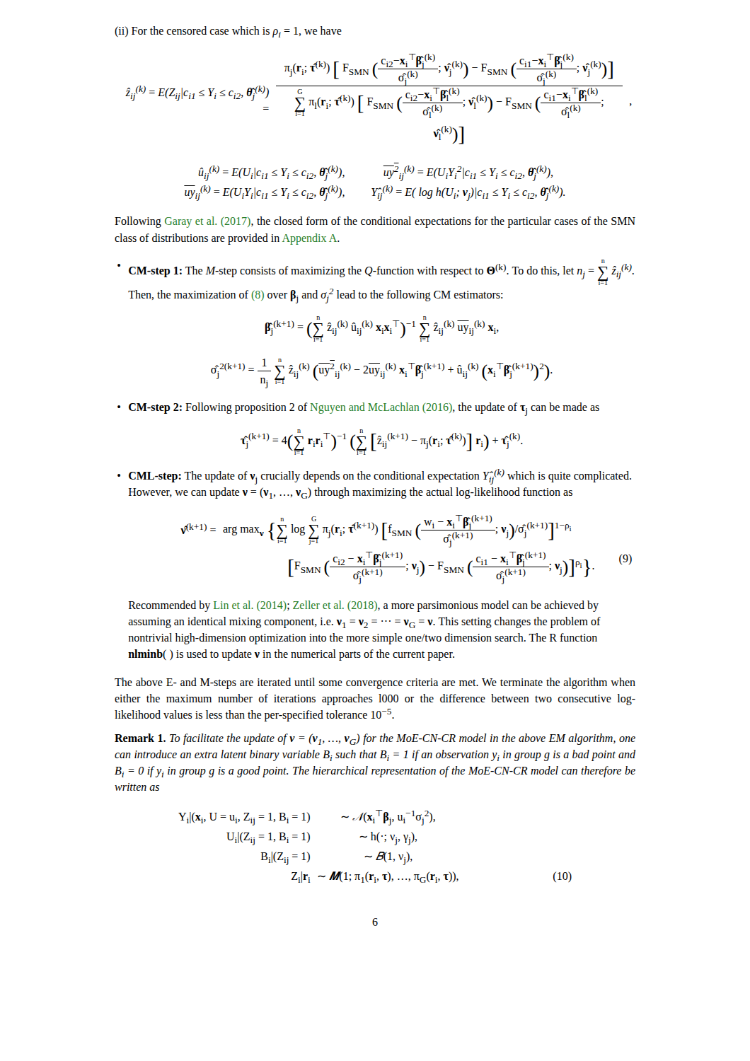(ii) For the censored case which is ρi = 1, we have
| ẑ ij (k) = E(Z ij /c i1 ≤ Y i ≤ c i2 , θ̂ j (k) ) = | π j ( r i ; τ̂ (k) ) [ F SMN ( c i2 − x i ⊤ β̂ j (k) σ̂ j (k) ; ν̂ j (k) ) − F SMN ( c i1 − x i ⊤ β̂ j (k) σ̂ j (k) ; ν̂ j (k) ) ] G ∑ l=1 π l ( r i ; τ̂ (k) ) [ F SMN ( c i2 − x i ⊤ β̂ l (k) σ̂ l (k) ; ν̂ l (k) ) − F SMN ( c i1 − x i ⊤ β̂ l (k) σ̂ l (k) ; ν̂ l (k) ) ] | , |
| û ij (k) = E(U i /c i1 ≤ Y i ≤ c i2 , θ̂ j (k) ), | uy 2 ij (k) = E(U i Y i 2 /c i1 ≤ Y i ≤ c i2 , θ̂ j (k) ), |
| uy ij (k) = E(U i Y i /c i1 ≤ Y i ≤ c i2 , θ̂ j (k) ), | Υ̂ ij (k) = E( log h(U i ; ν j )/c i1 ≤ Y i ≤ c i2 , θ̂ j (k) ). |
Following Garay et al. (2017), the closed form of the conditional expectations for the particular cases of the SMN class of distributions are provided in Appendix A.
CM-step 1: The M-step consists of maximizing the Q-function with respect to Θ(k). To do this, let nj = n∑i=1 ẑij(k). Then, the maximization of (8) over βj and σj2 lead to the following CM estimators:
β̂j(k+1) = (n∑i=1 ẑij(k) ûij(k) xixi⊤)−1 n∑i=1 ẑij(k) uyij(k) xi,
σ̂j2(k+1) = 1 nj n∑i=1 ẑij(k) (uy2ij(k) − 2uyij(k) xi⊤β̂j(k+1) + ûij(k) (xi⊤β̂j(k+1))2).
CM-step 2: Following proposition 2 of Nguyen and McLachlan (2016), the update of τj can be made as
τ̂j(k+1) = 4(n∑i=1 riri⊤)−1 (n∑i=1 [ẑij(k+1) − πj(ri; τ̂(k))] ri) + τ̂j(k).
CML-step: The update of νj crucially depends on the conditional expectation Υ̂ij(k) which is quite complicated. However, we can update ν = (ν1, …, νG) through maximizing the actual log-likelihood function as
| ν̂ (k+1) = | arg max ν { n ∑ i=1 log G ∑ j=1 π j ( r i ; τ̂ (k+1) ) [ f SMN ( w i − x i ⊤ β̂ j (k+1) σ̂ j (k+1) ; ν j ) /σ̂ j (k+1) ] 1−ρ i |
| | [ F SMN ( c i2 − x i ⊤ β̂ j (k+1) σ̂ j (k+1) ; ν j ) − F SMN ( c i1 − x i ⊤ β̂ j (k+1) σ̂ j (k+1) ; ν j ) ] ρ i } . (9) |
Recommended by Lin et al. (2014); Zeller et al. (2018), a more parsimonious model can be achieved by assuming an identical mixing component, i.e. ν1 = ν2 = ··· = νG = ν. This setting changes the problem of nontrivial high-dimension optimization into the more simple one/two dimension search. The R function nlminb( ) is used to update ν in the numerical parts of the current paper.
The above E- and M-steps are iterated until some convergence criteria are met. We terminate the algorithm when either the maximum number of iterations approaches l000 or the difference between two consecutive log-likelihood values is less than the per-specified tolerance 10−5.
Remark 1. To facilitate the update of ν = (ν1, …, νG) for the MoE-CN-CR model in the above EM algorithm, one can introduce an extra latent binary variable Bi such that Bi = 1 if an observation yi in group g is a bad point and Bi = 0 if yi in group g is a good point. The hierarchical representation of the MoE-CN-CR model can therefore be written as
| Y i /( x i , U = u i , Z ij = 1, B i = 1) | ∼ 𝒩 ( x i ⊤ β j , u i −1 σ j 2 ), | |
| U i /(Z ij = 1, B i = 1) | ∼ h(·; ν j , γ j ), | |
| B i /(Z ij = 1) | ∼ 𝐵 (1, ν j ), | |
| Z i / r i | ∼ 𝑴 (1; π 1 ( r i , τ ), …, π G ( r i , τ )), | (10) |
6